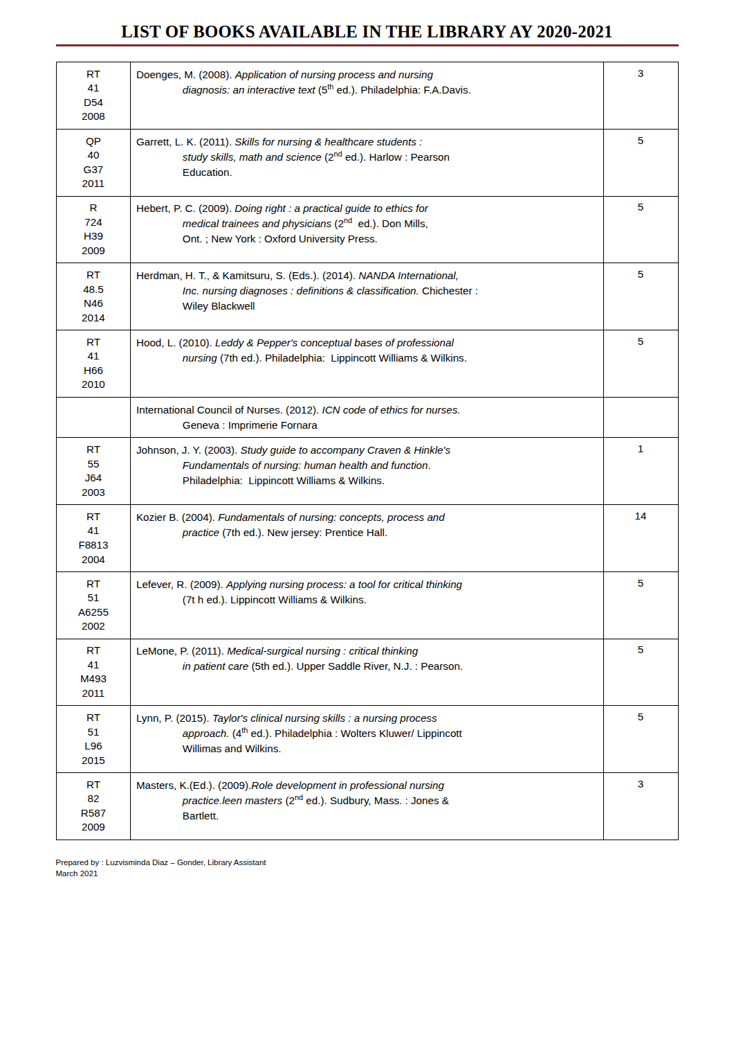LIST OF BOOKS AVAILABLE IN THE LIBRARY AY 2020-2021
| RT 41 D54 2008 | Doenges, M. (2008). Application of nursing process and nursing diagnosis: an interactive text (5 th ed.). Philadelphia: F.A.Davis. | 3 |
| QP 40 G37 2011 | Garrett, L. K. (2011). Skills for nursing & healthcare students : study skills, math and science (2 nd ed.). Harlow : Pearson Education. | 5 |
| R 724 H39 2009 | Hebert, P. C. (2009). Doing right : a practical guide to ethics for medical trainees and physicians (2 nd ed.). Don Mills, Ont. ; New York : Oxford University Press. | 5 |
| RT 48.5 N46 2014 | Herdman, H. T., & Kamitsuru, S. (Eds.). (2014). NANDA International, Inc. nursing diagnoses : definitions & classification. Chichester : Wiley Blackwell | 5 |
| RT 41 H66 2010 | Hood, L. (2010). Leddy & Pepper's conceptual bases of professional nursing (7th ed.). Philadelphia: Lippincott Williams & Wilkins. | 5 |
| | International Council of Nurses. (2012). ICN code of ethics for nurses. Geneva : Imprimerie Fornara | |
| RT 55 J64 2003 | Johnson, J. Y. (2003). Study guide to accompany Craven & Hinkle's Fundamentals of nursing: human health and function . Philadelphia: Lippincott Williams & Wilkins. | 1 |
| RT 41 F8813 2004 | Kozier B. (2004). Fundamentals of nursing: concepts, process and practice (7th ed.). New jersey: Prentice Hall. | 14 |
| RT 51 A6255 2002 | Lefever, R. (2009). Applying nursing process: a tool for critical thinking (7t h ed.). Lippincott Williams & Wilkins. | 5 |
| RT 41 M493 2011 | LeMone, P. (2011). Medical-surgical nursing : critical thinking in patient care (5th ed.). Upper Saddle River, N.J. : Pearson. | 5 |
| RT 51 L96 2015 | Lynn, P. (2015). Taylor's clinical nursing skills : a nursing process approach. (4 th ed.). Philadelphia : Wolters Kluwer/ Lippincott Willimas and Wilkins. | 5 |
| RT 82 R587 2009 | Masters, K.(Ed.). (2009). Role development in professional nursing practice.leen masters (2 nd ed.). Sudbury, Mass. : Jones & Bartlett. | 3 |
Prepared by : Luzvisminda Diaz – Gonder, Library Assistant
March 2021